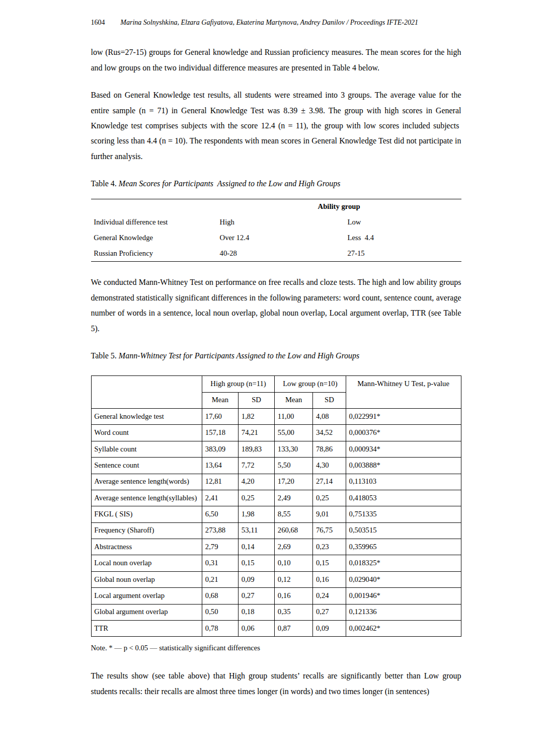1604 Marina Solnyshkina, Elzara Gafiyatova, Ekaterina Martynova, Andrey Danilov / Proceedings IFTE-2021
low (Rus=27-15) groups for General knowledge and Russian proficiency measures. The mean scores for the high and low groups on the two individual difference measures are presented in Table 4 below.
Based on General Knowledge test results, all students were streamed into 3 groups. The average value for the entire sample (n = 71) in General Knowledge Test was 8.39 ± 3.98. The group with high scores in General Knowledge test comprises subjects with the score 12.4 (n = 11), the group with low scores included subjects scoring less than 4.4 (n = 10). The respondents with mean scores in General Knowledge Test did not participate in further analysis.
Table 4. Mean Scores for Participants Assigned to the Low and High Groups
| | Ability group |
| --- | --- |
| Individual difference test | High | Low |
| General Knowledge | Over 12.4 | Less 4.4 |
| Russian Proficiency | 40-28 | 27-15 |
We conducted Mann-Whitney Test on performance on free recalls and cloze tests. The high and low ability groups demonstrated statistically significant differences in the following parameters: word count, sentence count, average number of words in a sentence, local noun overlap, global noun overlap, Local argument overlap, TTR (see Table 5).
Table 5. Mann-Whitney Test for Participants Assigned to the Low and High Groups
| | High group (n=11) | Low group (n=10) | Mann-Whitney U Test, p-value |
| --- | --- | --- | --- |
| Mean | SD | Mean | SD |
| General knowledge test | 17,60 | 1,82 | 11,00 | 4,08 | 0,022991* |
| Word count | 157,18 | 74,21 | 55,00 | 34,52 | 0,000376* |
| Syllable count | 383,09 | 189,83 | 133,30 | 78,86 | 0,000934* |
| Sentence count | 13,64 | 7,72 | 5,50 | 4,30 | 0,003888* |
| Average sentence length(words) | 12,81 | 4,20 | 17,20 | 27,14 | 0,113103 |
| Average sentence length(syllables) | 2,41 | 0,25 | 2,49 | 0,25 | 0,418053 |
| FKGL ( SIS) | 6,50 | 1,98 | 8,55 | 9,01 | 0,751335 |
| Frequency (Sharoff) | 273,88 | 53,11 | 260,68 | 76,75 | 0,503515 |
| Abstractness | 2,79 | 0,14 | 2,69 | 0,23 | 0,359965 |
| Local noun overlap | 0,31 | 0,15 | 0,10 | 0,15 | 0,018325* |
| Global noun overlap | 0,21 | 0,09 | 0,12 | 0,16 | 0,029040* |
| Local argument overlap | 0,68 | 0,27 | 0,16 | 0,24 | 0,001946* |
| Global argument overlap | 0,50 | 0,18 | 0,35 | 0,27 | 0,121336 |
| TTR | 0,78 | 0,06 | 0,87 | 0,09 | 0,002462* |
Note. * — p < 0.05 — statistically significant differences
The results show (see table above) that High group students’ recalls are significantly better than Low group students recalls: their recalls are almost three times longer (in words) and two times longer (in sentences)